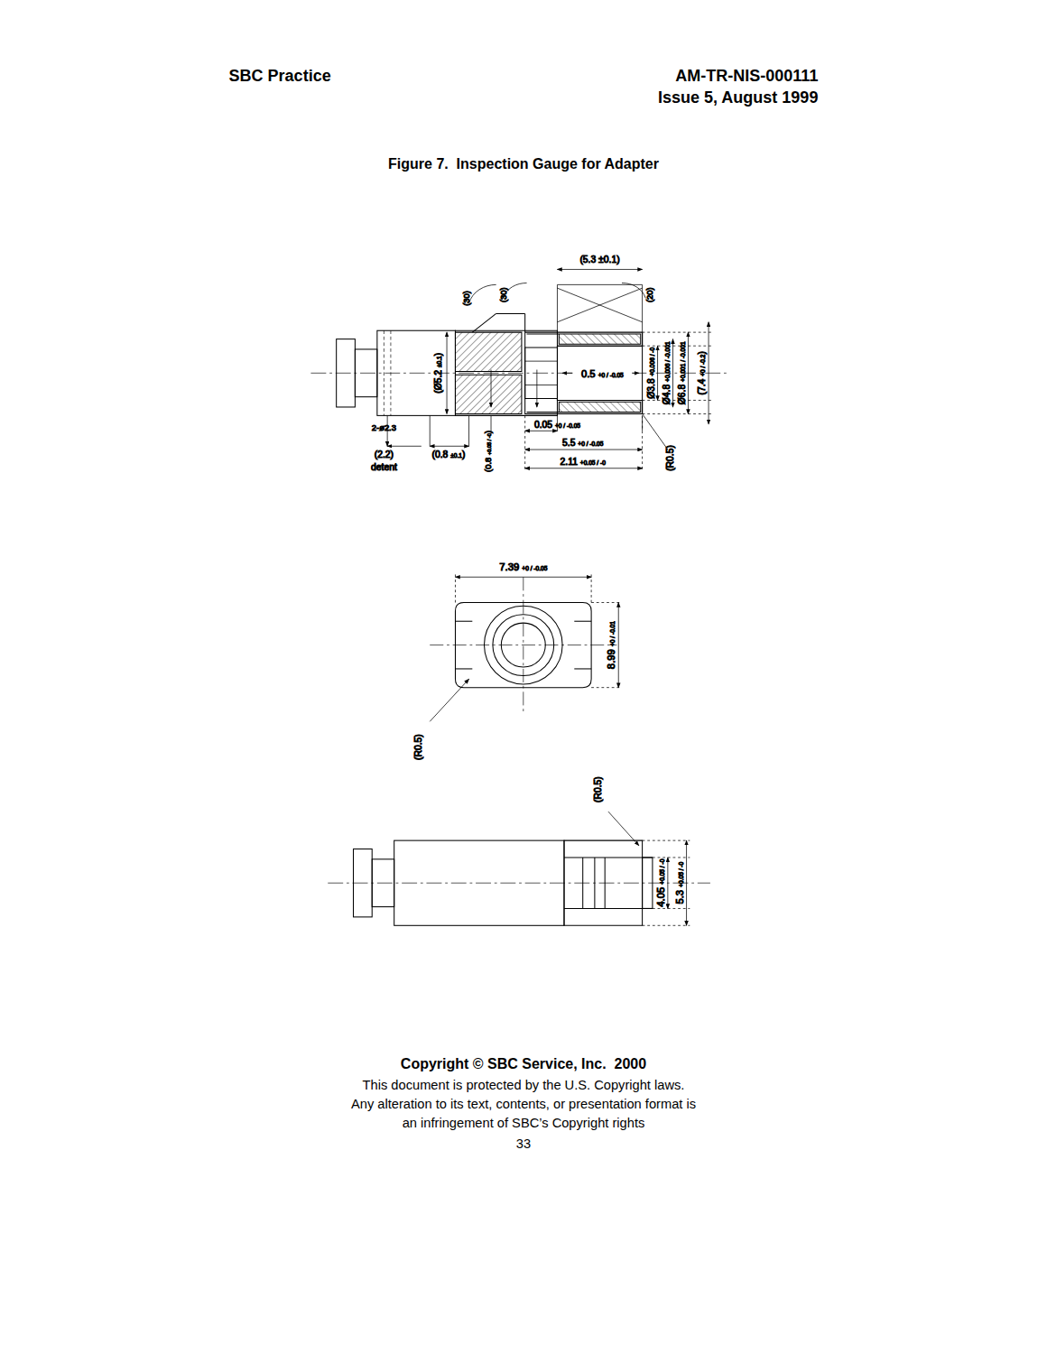SBC Practice
AM-TR-NIS-000111
Issue 5, August 1999
Figure 7. Inspection Gauge for Adapter
(5.3 ±0.1) (30) (30) (20) Ø3.8 +0.006 / -0 Ø4.8 +0.006 / -0.001 Ø6.8 +0.001 / -0.001 (7.4 +0 / -0.2) (Ø5.2 ±0.1) 0.5 +0 / -0.05 0.05 +0 / -0.05 5.5 +0 / -0.05 2.11 +0.05 / -0 (R0.5) 2-ø2.3 (2.2) detent (0.8 ±0.1) (0.8 +0.05 / -0) 7.39 +0 / -0.05 8.99 +0 / -0.01 (R0.5) 4.05 +0.05 / -0 5.3 +0.05 / -0 (R0.5)
Copyright © SBC Service, Inc. 2000
This document is protected by the U.S. Copyright laws.
Any alteration to its text, contents, or presentation format is
an infringement of SBC’s Copyright rights
33